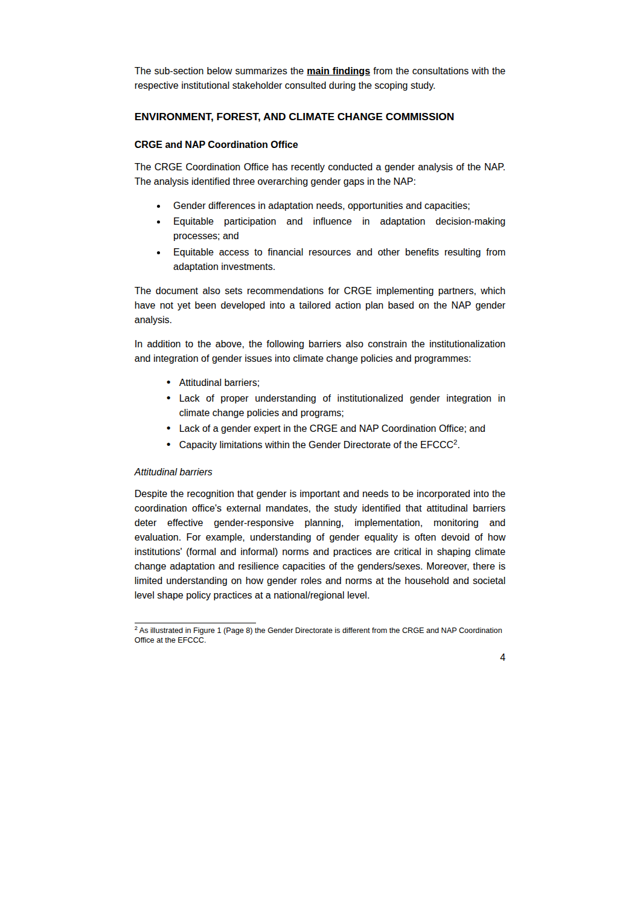The sub-section below summarizes the main findings from the consultations with the respective institutional stakeholder consulted during the scoping study.
ENVIRONMENT, FOREST, AND CLIMATE CHANGE COMMISSION
CRGE and NAP Coordination Office
The CRGE Coordination Office has recently conducted a gender analysis of the NAP. The analysis identified three overarching gender gaps in the NAP:
Gender differences in adaptation needs, opportunities and capacities;
Equitable participation and influence in adaptation decision-making processes; and
Equitable access to financial resources and other benefits resulting from adaptation investments.
The document also sets recommendations for CRGE implementing partners, which have not yet been developed into a tailored action plan based on the NAP gender analysis.
In addition to the above, the following barriers also constrain the institutionalization and integration of gender issues into climate change policies and programmes:
Attitudinal barriers;
Lack of proper understanding of institutionalized gender integration in climate change policies and programs;
Lack of a gender expert in the CRGE and NAP Coordination Office; and
Capacity limitations within the Gender Directorate of the EFCCC2.
Attitudinal barriers
Despite the recognition that gender is important and needs to be incorporated into the coordination office's external mandates, the study identified that attitudinal barriers deter effective gender-responsive planning, implementation, monitoring and evaluation. For example, understanding of gender equality is often devoid of how institutions' (formal and informal) norms and practices are critical in shaping climate change adaptation and resilience capacities of the genders/sexes. Moreover, there is limited understanding on how gender roles and norms at the household and societal level shape policy practices at a national/regional level.
2 As illustrated in Figure 1 (Page 8) the Gender Directorate is different from the CRGE and NAP Coordination Office at the EFCCC.
4